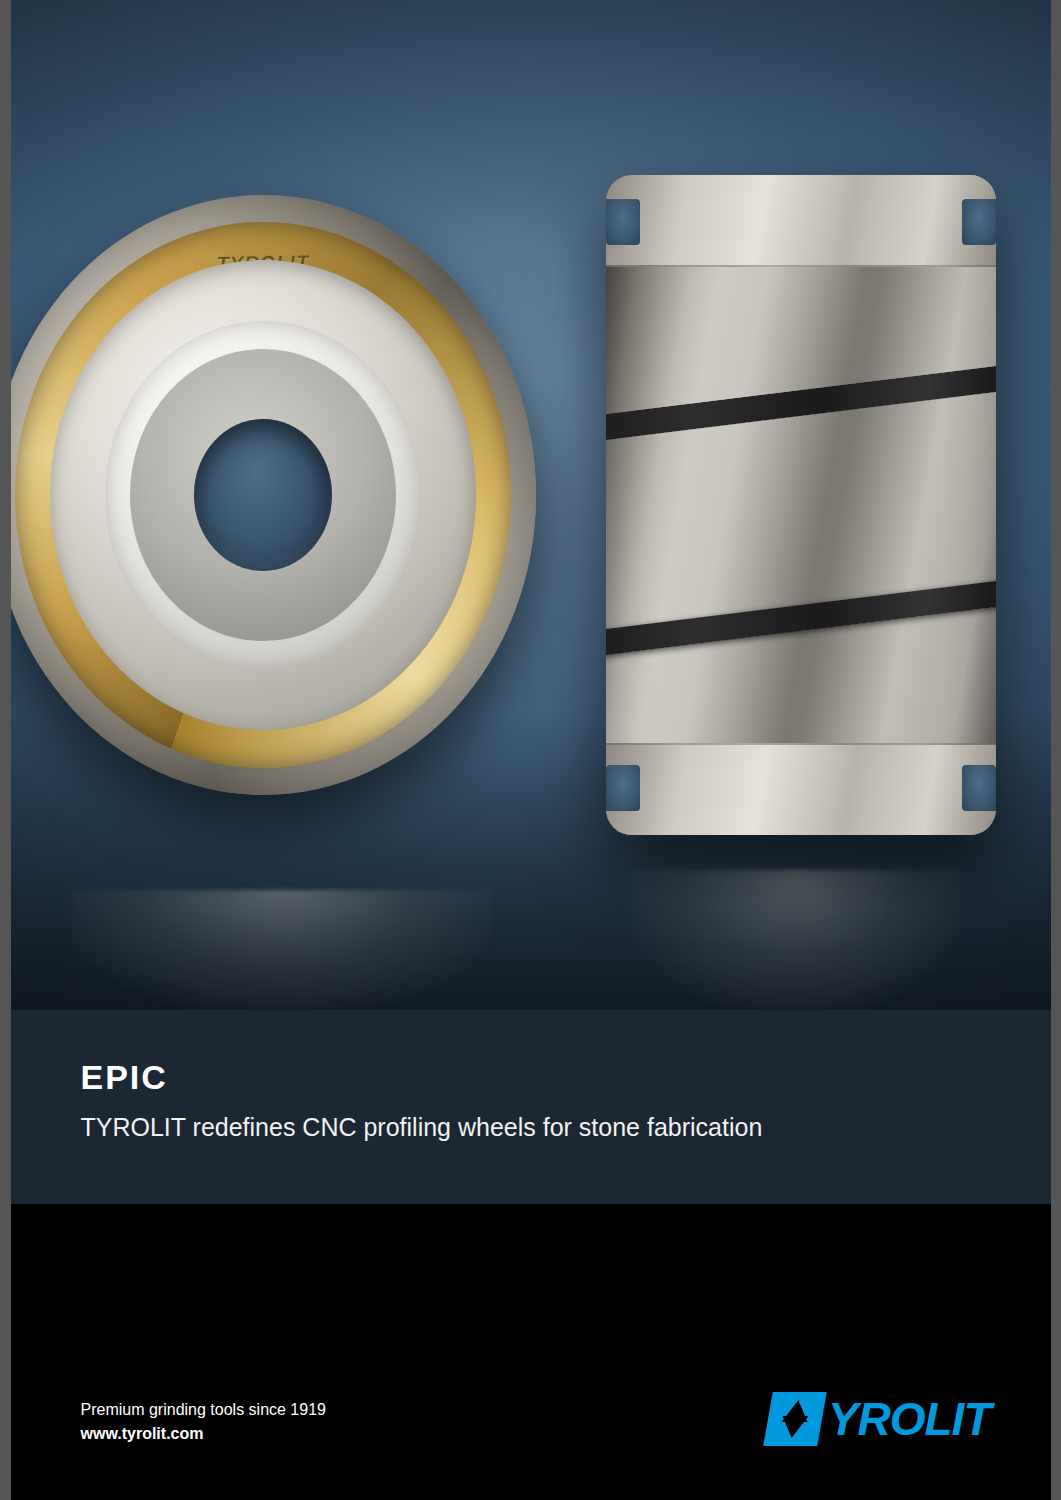TYROLIT
Front view of the EPIC profiling wheel showing the TYROLIT brand stamp.
Profile view of the EPIC wheel with concave grinding surface and abrasive segments.
EPIC
TYROLIT redefines CNC profiling wheels for stone fabrication
Premium grinding tools since 1919
www.tyrolit.com
YROLIT